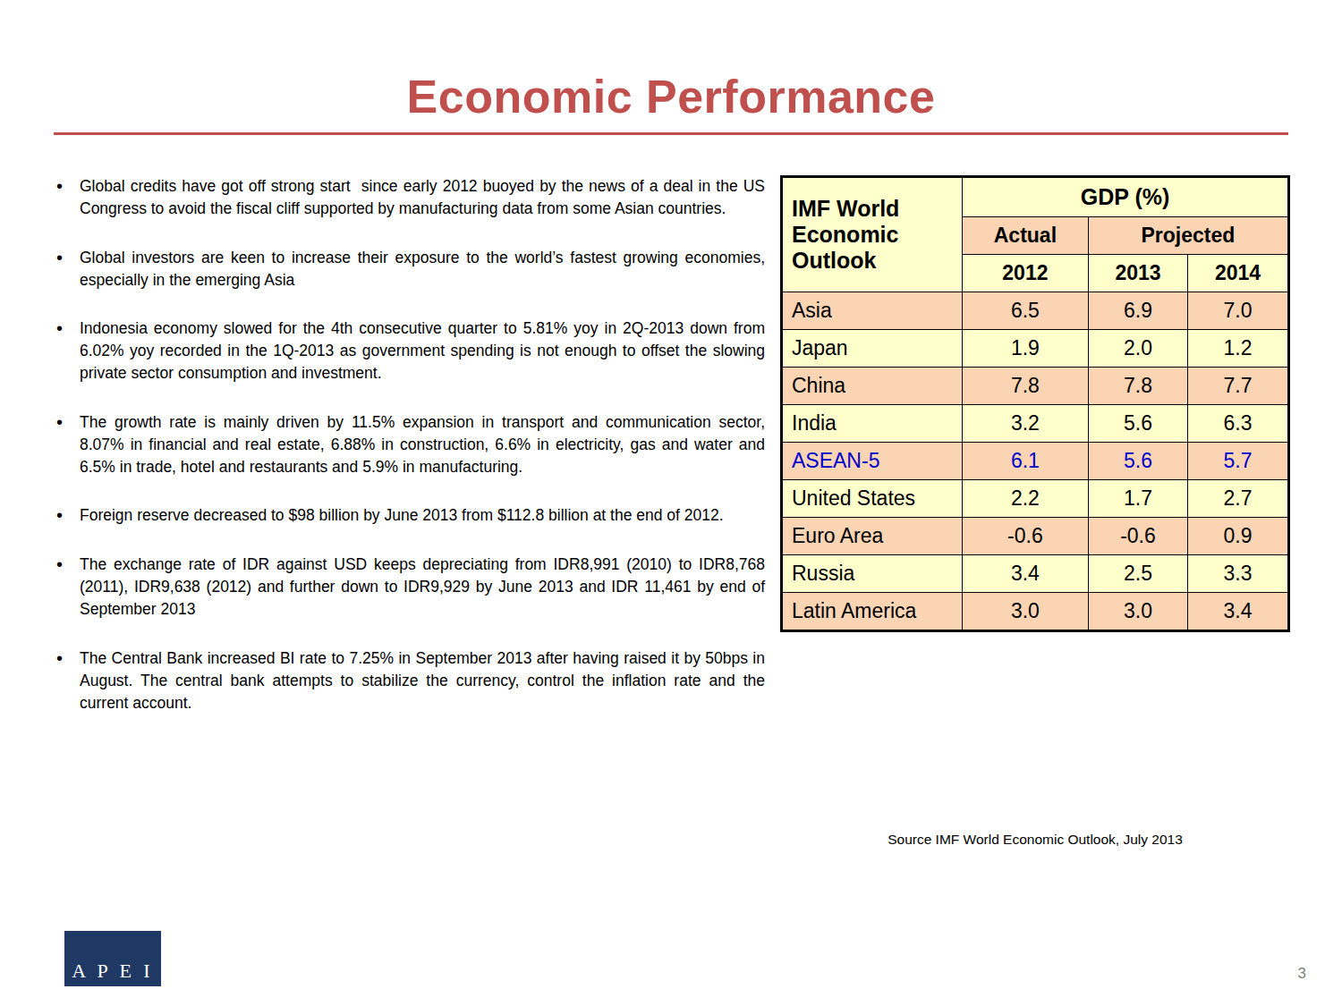Economic Performance
Global credits have got off strong start since early 2012 buoyed by the news of a deal in the US Congress to avoid the fiscal cliff supported by manufacturing data from some Asian countries.
Global investors are keen to increase their exposure to the world’s fastest growing economies, especially in the emerging Asia
Indonesia economy slowed for the 4th consecutive quarter to 5.81% yoy in 2Q-2013 down from 6.02% yoy recorded in the 1Q-2013 as government spending is not enough to offset the slowing private sector consumption and investment.
The growth rate is mainly driven by 11.5% expansion in transport and communication sector, 8.07% in financial and real estate, 6.88% in construction, 6.6% in electricity, gas and water and 6.5% in trade, hotel and restaurants and 5.9% in manufacturing.
Foreign reserve decreased to $98 billion by June 2013 from $112.8 billion at the end of 2012.
The exchange rate of IDR against USD keeps depreciating from IDR8,991 (2010) to IDR8,768 (2011), IDR9,638 (2012) and further down to IDR9,929 by June 2013 and IDR 11,461 by end of September 2013
The Central Bank increased BI rate to 7.25% in September 2013 after having raised it by 50bps in August. The central bank attempts to stabilize the currency, control the inflation rate and the current account.
| IMF World Economic Outlook | GDP (%) |
| --- | --- |
| Actual | Projected |
| 2012 | 2013 | 2014 |
| Asia | 6.5 | 6.9 | 7.0 |
| Japan | 1.9 | 2.0 | 1.2 |
| China | 7.8 | 7.8 | 7.7 |
| India | 3.2 | 5.6 | 6.3 |
| ASEAN-5 | 6.1 | 5.6 | 5.7 |
| United States | 2.2 | 1.7 | 2.7 |
| Euro Area | -0.6 | -0.6 | 0.9 |
| Russia | 3.4 | 2.5 | 3.3 |
| Latin America | 3.0 | 3.0 | 3.4 |
Source IMF World Economic Outlook, July 2013
A P E I
3